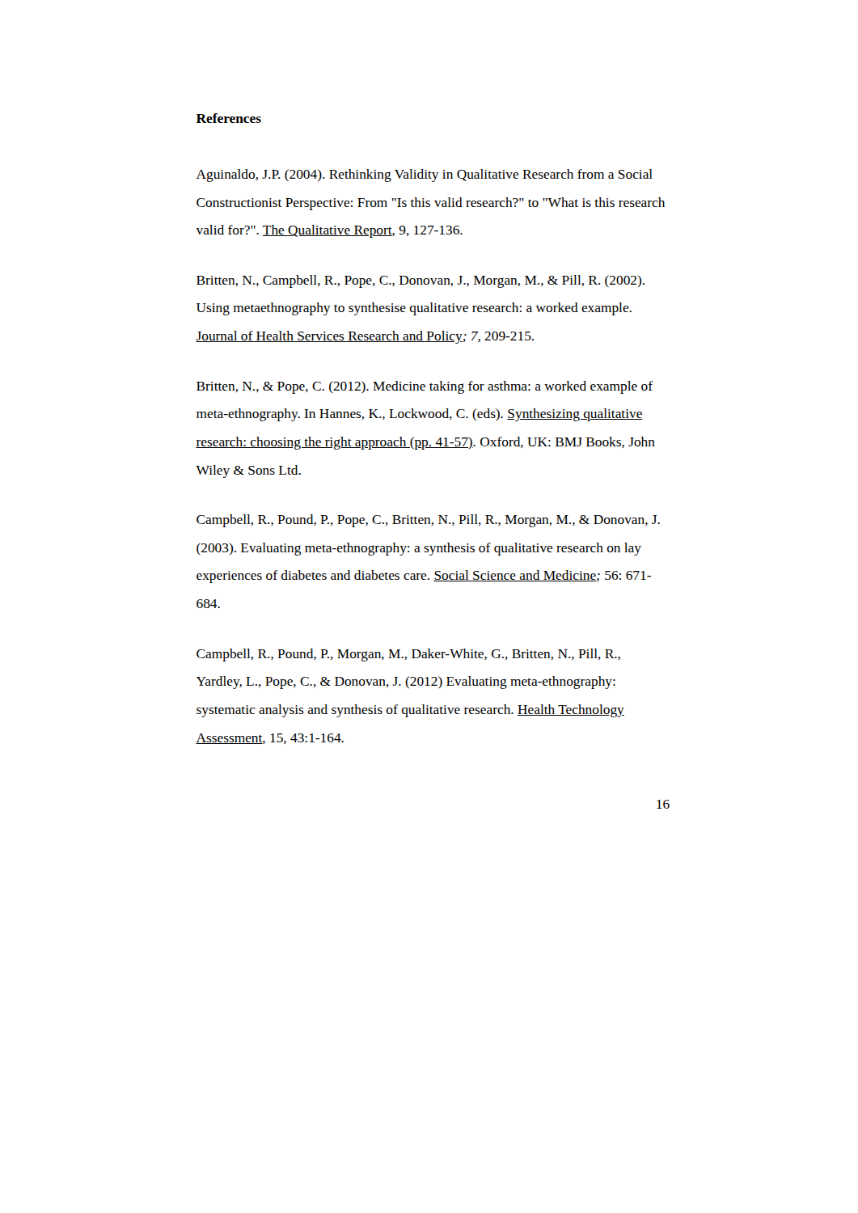References
Aguinaldo, J.P. (2004). Rethinking Validity in Qualitative Research from a Social Constructionist Perspective: From "Is this valid research?" to "What is this research valid for?". The Qualitative Report, 9, 127-136.
Britten, N., Campbell, R., Pope, C., Donovan, J., Morgan, M., & Pill, R. (2002). Using metaethnography to synthesise qualitative research: a worked example. Journal of Health Services Research and Policy; 7, 209-215.
Britten, N., & Pope, C. (2012). Medicine taking for asthma: a worked example of meta-ethnography. In Hannes, K., Lockwood, C. (eds). Synthesizing qualitative research: choosing the right approach (pp. 41-57). Oxford, UK: BMJ Books, John Wiley & Sons Ltd.
Campbell, R., Pound, P., Pope, C., Britten, N., Pill, R., Morgan, M., & Donovan, J. (2003). Evaluating meta-ethnography: a synthesis of qualitative research on lay experiences of diabetes and diabetes care. Social Science and Medicine; 56: 671-684.
Campbell, R., Pound, P., Morgan, M., Daker-White, G., Britten, N., Pill, R., Yardley, L., Pope, C., & Donovan, J. (2012) Evaluating meta-ethnography: systematic analysis and synthesis of qualitative research. Health Technology Assessment, 15, 43:1-164.
16